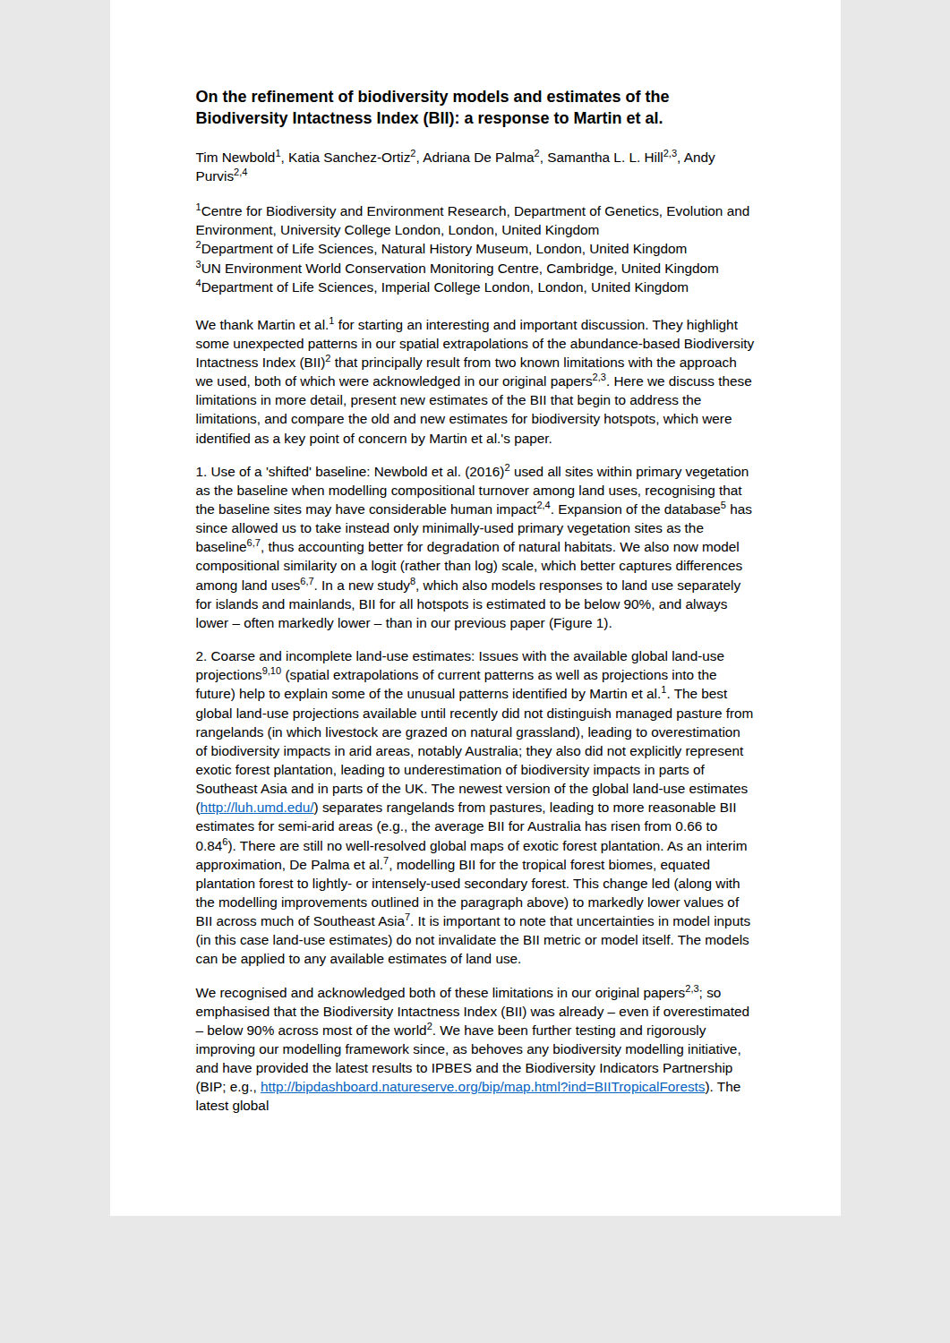On the refinement of biodiversity models and estimates of the Biodiversity Intactness Index (BII): a response to Martin et al.
Tim Newbold1, Katia Sanchez-Ortiz2, Adriana De Palma2, Samantha L. L. Hill2,3, Andy Purvis2,4
1Centre for Biodiversity and Environment Research, Department of Genetics, Evolution and Environment, University College London, London, United Kingdom
2Department of Life Sciences, Natural History Museum, London, United Kingdom
3UN Environment World Conservation Monitoring Centre, Cambridge, United Kingdom
4Department of Life Sciences, Imperial College London, London, United Kingdom
We thank Martin et al.1 for starting an interesting and important discussion. They highlight some unexpected patterns in our spatial extrapolations of the abundance-based Biodiversity Intactness Index (BII)2 that principally result from two known limitations with the approach we used, both of which were acknowledged in our original papers2,3. Here we discuss these limitations in more detail, present new estimates of the BII that begin to address the limitations, and compare the old and new estimates for biodiversity hotspots, which were identified as a key point of concern by Martin et al.'s paper.
1. Use of a 'shifted' baseline: Newbold et al. (2016)2 used all sites within primary vegetation as the baseline when modelling compositional turnover among land uses, recognising that the baseline sites may have considerable human impact2,4. Expansion of the database5 has since allowed us to take instead only minimally-used primary vegetation sites as the baseline6,7, thus accounting better for degradation of natural habitats. We also now model compositional similarity on a logit (rather than log) scale, which better captures differences among land uses6,7. In a new study8, which also models responses to land use separately for islands and mainlands, BII for all hotspots is estimated to be below 90%, and always lower – often markedly lower – than in our previous paper (Figure 1).
2. Coarse and incomplete land-use estimates: Issues with the available global land-use projections9,10 (spatial extrapolations of current patterns as well as projections into the future) help to explain some of the unusual patterns identified by Martin et al.1. The best global land-use projections available until recently did not distinguish managed pasture from rangelands (in which livestock are grazed on natural grassland), leading to overestimation of biodiversity impacts in arid areas, notably Australia; they also did not explicitly represent exotic forest plantation, leading to underestimation of biodiversity impacts in parts of Southeast Asia and in parts of the UK. The newest version of the global land-use estimates (http://luh.umd.edu/) separates rangelands from pastures, leading to more reasonable BII estimates for semi-arid areas (e.g., the average BII for Australia has risen from 0.66 to 0.846). There are still no well-resolved global maps of exotic forest plantation. As an interim approximation, De Palma et al.7, modelling BII for the tropical forest biomes, equated plantation forest to lightly- or intensely-used secondary forest. This change led (along with the modelling improvements outlined in the paragraph above) to markedly lower values of BII across much of Southeast Asia7. It is important to note that uncertainties in model inputs (in this case land-use estimates) do not invalidate the BII metric or model itself. The models can be applied to any available estimates of land use.
We recognised and acknowledged both of these limitations in our original papers2,3; so emphasised that the Biodiversity Intactness Index (BII) was already – even if overestimated – below 90% across most of the world2. We have been further testing and rigorously improving our modelling framework since, as behoves any biodiversity modelling initiative, and have provided the latest results to IPBES and the Biodiversity Indicators Partnership (BIP; e.g., http://bipdashboard.natureserve.org/bip/map.html?ind=BIITropicalForests). The latest global